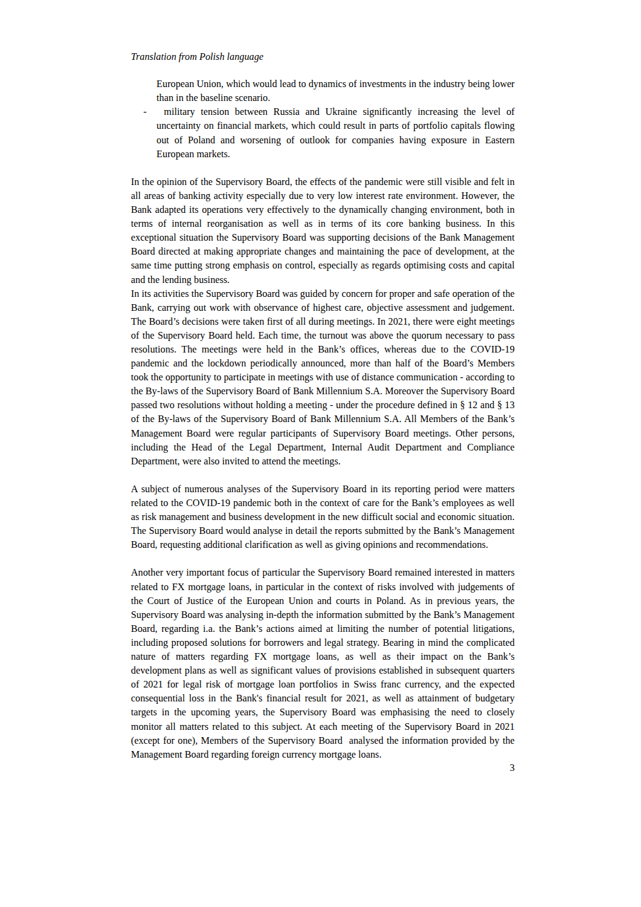Translation from Polish language
European Union, which would lead to dynamics of investments in the industry being lower than in the baseline scenario.
- military tension between Russia and Ukraine significantly increasing the level of uncertainty on financial markets, which could result in parts of portfolio capitals flowing out of Poland and worsening of outlook for companies having exposure in Eastern European markets.
In the opinion of the Supervisory Board, the effects of the pandemic were still visible and felt in all areas of banking activity especially due to very low interest rate environment. However, the Bank adapted its operations very effectively to the dynamically changing environment, both in terms of internal reorganisation as well as in terms of its core banking business. In this exceptional situation the Supervisory Board was supporting decisions of the Bank Management Board directed at making appropriate changes and maintaining the pace of development, at the same time putting strong emphasis on control, especially as regards optimising costs and capital and the lending business.
In its activities the Supervisory Board was guided by concern for proper and safe operation of the Bank, carrying out work with observance of highest care, objective assessment and judgement. The Board’s decisions were taken first of all during meetings. In 2021, there were eight meetings of the Supervisory Board held. Each time, the turnout was above the quorum necessary to pass resolutions. The meetings were held in the Bank’s offices, whereas due to the COVID-19 pandemic and the lockdown periodically announced, more than half of the Board’s Members took the opportunity to participate in meetings with use of distance communication - according to the By-laws of the Supervisory Board of Bank Millennium S.A. Moreover the Supervisory Board passed two resolutions without holding a meeting - under the procedure defined in § 12 and § 13 of the By-laws of the Supervisory Board of Bank Millennium S.A. All Members of the Bank’s Management Board were regular participants of Supervisory Board meetings. Other persons, including the Head of the Legal Department, Internal Audit Department and Compliance Department, were also invited to attend the meetings.
A subject of numerous analyses of the Supervisory Board in its reporting period were matters related to the COVID-19 pandemic both in the context of care for the Bank’s employees as well as risk management and business development in the new difficult social and economic situation. The Supervisory Board would analyse in detail the reports submitted by the Bank’s Management Board, requesting additional clarification as well as giving opinions and recommendations.
Another very important focus of particular the Supervisory Board remained interested in matters related to FX mortgage loans, in particular in the context of risks involved with judgements of the Court of Justice of the European Union and courts in Poland. As in previous years, the Supervisory Board was analysing in-depth the information submitted by the Bank’s Management Board, regarding i.a. the Bank’s actions aimed at limiting the number of potential litigations, including proposed solutions for borrowers and legal strategy. Bearing in mind the complicated nature of matters regarding FX mortgage loans, as well as their impact on the Bank’s development plans as well as significant values of provisions established in subsequent quarters of 2021 for legal risk of mortgage loan portfolios in Swiss franc currency, and the expected consequential loss in the Bank's financial result for 2021, as well as attainment of budgetary targets in the upcoming years, the Supervisory Board was emphasising the need to closely monitor all matters related to this subject. At each meeting of the Supervisory Board in 2021 (except for one), Members of the Supervisory Board analysed the information provided by the Management Board regarding foreign currency mortgage loans.
3